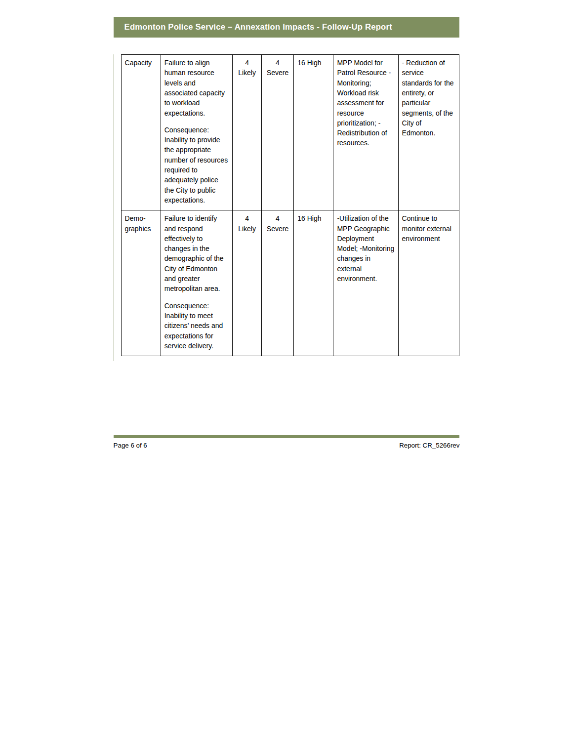Edmonton Police Service – Annexation Impacts - Follow-Up Report
| Capacity | Failure to align human resource levels and associated capacity to workload expectations. Consequence: Inability to provide the appropriate number of resources required to adequately police the City to public expectations. | 4 Likely | 4 Severe | 16 High | MPP Model for Patrol Resource -Monitoring; Workload risk assessment for resource prioritization; -Redistribution of resources. | - Reduction of service standards for the entirety, or particular segments, of the City of Edmonton. |
| Demo-graphics | Failure to identify and respond effectively to changes in the demographic of the City of Edmonton and greater metropolitan area. Consequence: Inability to meet citizens’ needs and expectations for service delivery. | 4 Likely | 4 Severe | 16 High | -Utilization of the MPP Geographic Deployment Model; -Monitoring changes in external environment. | Continue to monitor external environment |
Page 6 of 6
Report: CR_5266rev